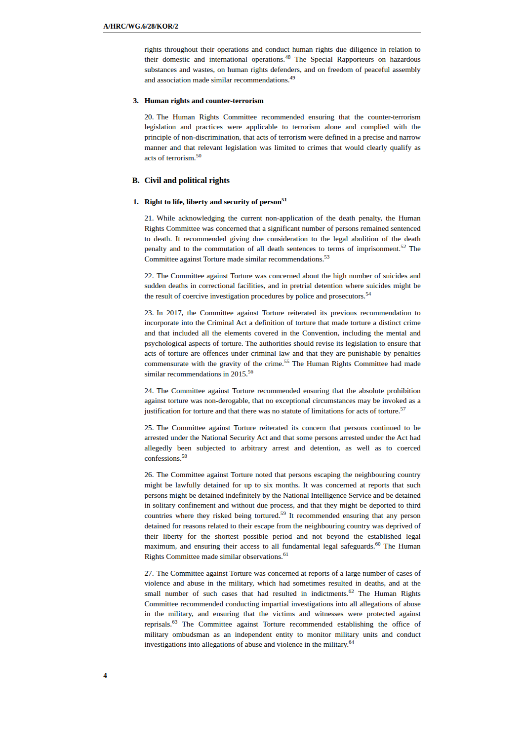A/HRC/WG.6/28/KOR/2
rights throughout their operations and conduct human rights due diligence in relation to their domestic and international operations.48 The Special Rapporteurs on hazardous substances and wastes, on human rights defenders, and on freedom of peaceful assembly and association made similar recommendations.49
3. Human rights and counter-terrorism
20. The Human Rights Committee recommended ensuring that the counter-terrorism legislation and practices were applicable to terrorism alone and complied with the principle of non-discrimination, that acts of terrorism were defined in a precise and narrow manner and that relevant legislation was limited to crimes that would clearly qualify as acts of terrorism.50
B. Civil and political rights
1. Right to life, liberty and security of person51
21. While acknowledging the current non-application of the death penalty, the Human Rights Committee was concerned that a significant number of persons remained sentenced to death. It recommended giving due consideration to the legal abolition of the death penalty and to the commutation of all death sentences to terms of imprisonment.52 The Committee against Torture made similar recommendations.53
22. The Committee against Torture was concerned about the high number of suicides and sudden deaths in correctional facilities, and in pretrial detention where suicides might be the result of coercive investigation procedures by police and prosecutors.54
23. In 2017, the Committee against Torture reiterated its previous recommendation to incorporate into the Criminal Act a definition of torture that made torture a distinct crime and that included all the elements covered in the Convention, including the mental and psychological aspects of torture. The authorities should revise its legislation to ensure that acts of torture are offences under criminal law and that they are punishable by penalties commensurate with the gravity of the crime.55 The Human Rights Committee had made similar recommendations in 2015.56
24. The Committee against Torture recommended ensuring that the absolute prohibition against torture was non-derogable, that no exceptional circumstances may be invoked as a justification for torture and that there was no statute of limitations for acts of torture.57
25. The Committee against Torture reiterated its concern that persons continued to be arrested under the National Security Act and that some persons arrested under the Act had allegedly been subjected to arbitrary arrest and detention, as well as to coerced confessions.58
26. The Committee against Torture noted that persons escaping the neighbouring country might be lawfully detained for up to six months. It was concerned at reports that such persons might be detained indefinitely by the National Intelligence Service and be detained in solitary confinement and without due process, and that they might be deported to third countries where they risked being tortured.59 It recommended ensuring that any person detained for reasons related to their escape from the neighbouring country was deprived of their liberty for the shortest possible period and not beyond the established legal maximum, and ensuring their access to all fundamental legal safeguards.60 The Human Rights Committee made similar observations.61
27. The Committee against Torture was concerned at reports of a large number of cases of violence and abuse in the military, which had sometimes resulted in deaths, and at the small number of such cases that had resulted in indictments.62 The Human Rights Committee recommended conducting impartial investigations into all allegations of abuse in the military, and ensuring that the victims and witnesses were protected against reprisals.63 The Committee against Torture recommended establishing the office of military ombudsman as an independent entity to monitor military units and conduct investigations into allegations of abuse and violence in the military.64
4